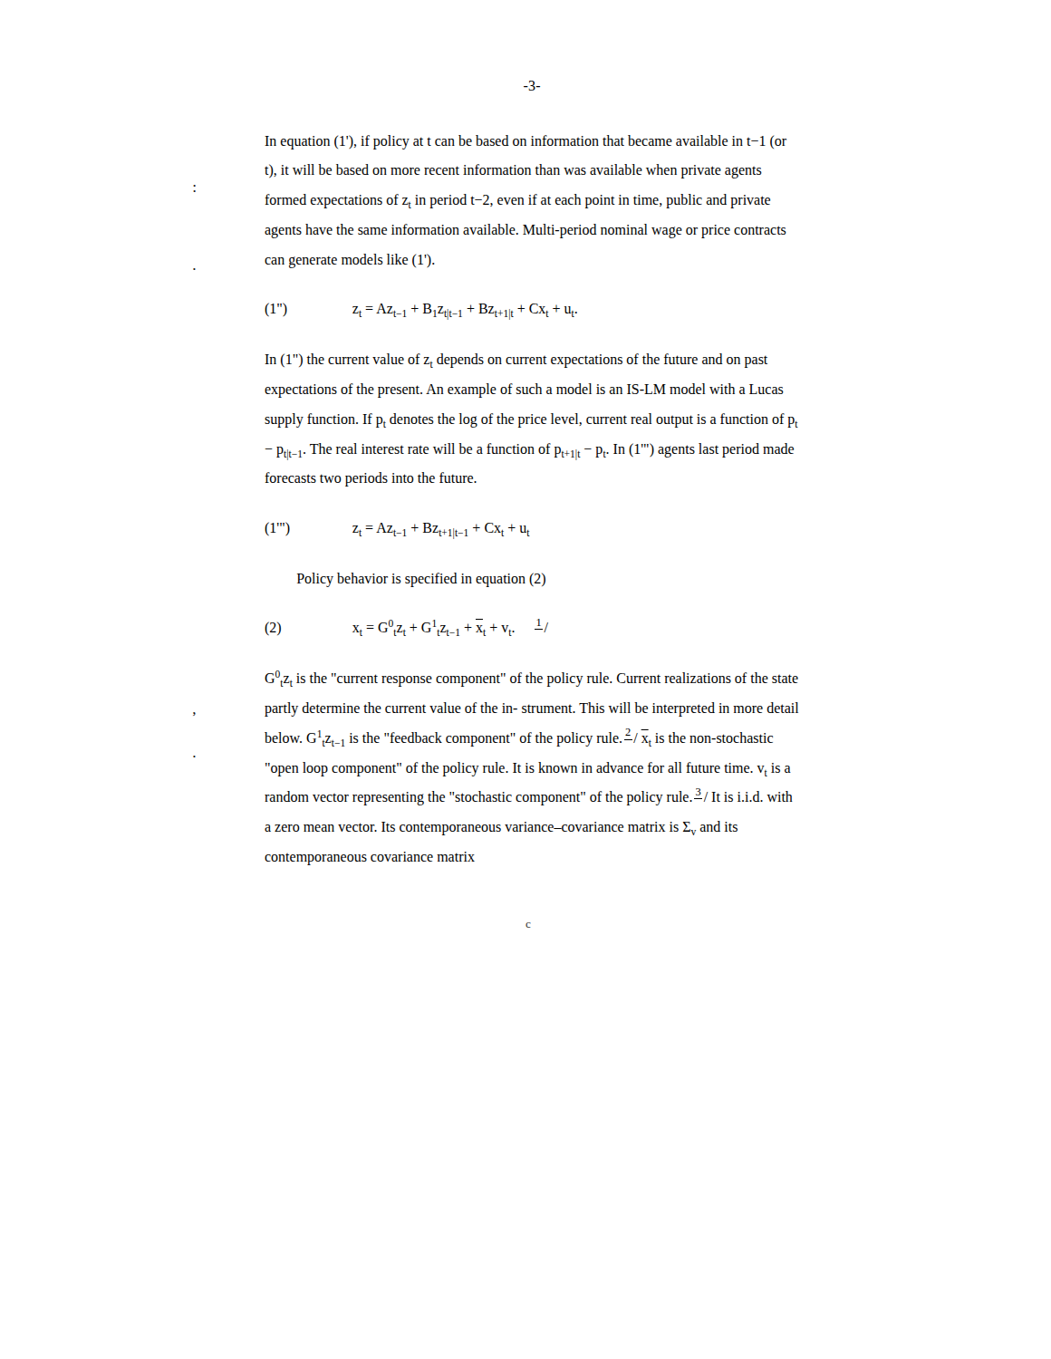:
.
,
.
-3-
In equation (1'), if policy at t can be based on information that became available in t−1 (or t), it will be based on more recent information than was available when private agents formed expectations of zt in period t−2, even if at each point in time, public and private agents have the same information available. Multi-period nominal wage or price contracts can generate models like (1').
(1") zt = Azt−1 + B1zt|t−1 + Bzt+1|t + Cxt + ut.
In (1") the current value of zt depends on current expectations of the future and on past expectations of the present. An example of such a model is an IS-LM model with a Lucas supply function. If pt denotes the log of the price level, current real output is a function of pt − pt|t−1. The real interest rate will be a function of pt+1|t − pt. In (1'") agents last period made forecasts two periods into the future.
(1'") zt = Azt−1 + Bzt+1|t−1 + Cxt + ut
Policy behavior is specified in equation (2)
(2) xt = G0tzt + G1tzt−1 + xt + vt. 1 /
G0tzt is the "current response component" of the policy rule. Current realizations of the state partly determine the current value of the in- strument. This will be interpreted in more detail below. G1tzt−1 is the "feedback component" of the policy rule.2 / xt is the non-stochastic "open loop component" of the policy rule. It is known in advance for all future time. vt is a random vector representing the "stochastic component" of the policy rule.3 / It is i.i.d. with a zero mean vector. Its contemporaneous variance–covariance matrix is Σv and its contemporaneous covariance matrix
c